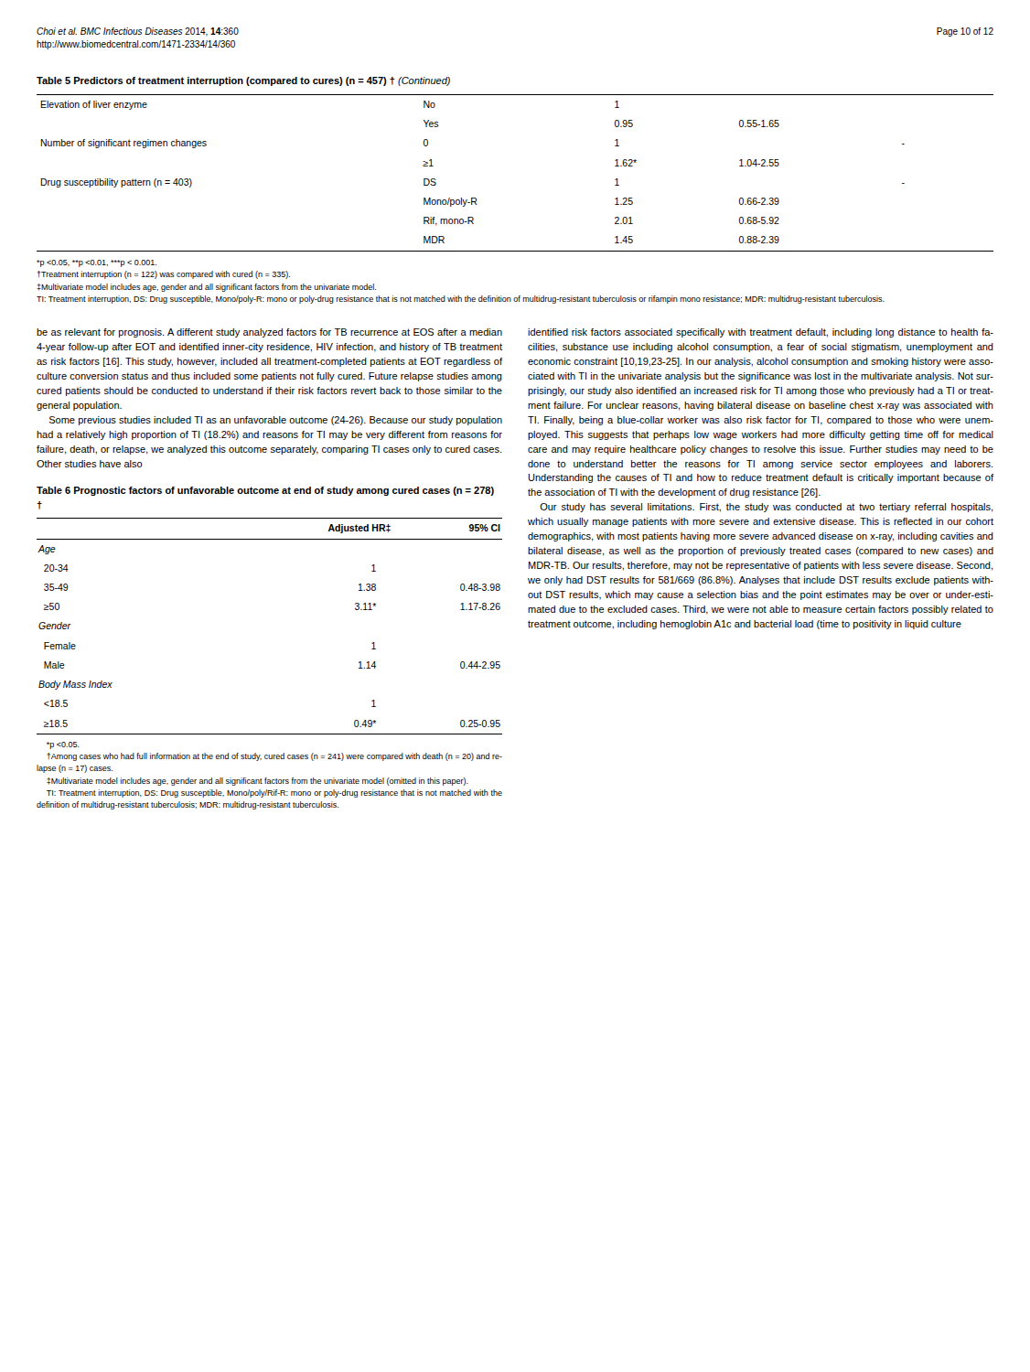Choi et al. BMC Infectious Diseases 2014, 14:360
http://www.biomedcentral.com/1471-2334/14/360
Page 10 of 12
Table 5 Predictors of treatment interruption (compared to cures) (n = 457) † (Continued)
| Elevation of liver enzyme | No | 1 | | |
| | Yes | 0.95 | 0.55-1.65 | |
| Number of significant regimen changes | 0 | 1 | | - |
| | ≥1 | 1.62* | 1.04-2.55 | |
| Drug susceptibility pattern (n = 403) | DS | 1 | | - |
| | Mono/poly-R | 1.25 | 0.66-2.39 | |
| | Rif, mono-R | 2.01 | 0.68-5.92 | |
| | MDR | 1.45 | 0.88-2.39 | |
*p <0.05, **p <0.01, ***p < 0.001.
†Treatment interruption (n = 122) was compared with cured (n = 335).
‡Multivariate model includes age, gender and all significant factors from the univariate model.
TI: Treatment interruption, DS: Drug susceptible, Mono/poly-R: mono or poly-drug resistance that is not matched with the definition of multidrug-resistant tuberculosis or rifampin mono resistance; MDR: multidrug-resistant tuberculosis.
be as relevant for prognosis. A different study analyzed factors for TB recurrence at EOS after a median 4-year follow-up after EOT and identified inner-city residence, HIV infection, and history of TB treatment as risk factors [16]. This study, however, included all treatment-completed patients at EOT regardless of culture conversion status and thus included some patients not fully cured. Future relapse studies among cured patients should be conducted to understand if their risk factors revert back to those similar to the general population.
Some previous studies included TI as an unfavorable outcome (24-26). Because our study population had a relatively high proportion of TI (18.2%) and reasons for TI may be very different from reasons for failure, death, or relapse, we analyzed this outcome separately, comparing TI cases only to cured cases. Other studies have also
Table 6 Prognostic factors of unfavorable outcome at end of study among cured cases (n = 278) †
| | Adjusted HR‡ | 95% CI |
| --- | --- | --- |
| Age | | |
| 20-34 | 1 | |
| 35-49 | 1.38 | 0.48-3.98 |
| ≥50 | 3.11* | 1.17-8.26 |
| Gender | | |
| Female | 1 | |
| Male | 1.14 | 0.44-2.95 |
| Body Mass Index | | |
| <18.5 | 1 | |
| ≥18.5 | 0.49* | 0.25-0.95 |
*p <0.05.
†Among cases who had full information at the end of study, cured cases (n = 241) were compared with death (n = 20) and relapse (n = 17) cases.
‡Multivariate model includes age, gender and all significant factors from the univariate model (omitted in this paper).
TI: Treatment interruption, DS: Drug susceptible, Mono/poly/Rif-R: mono or poly-drug resistance that is not matched with the definition of multidrug-resistant tuberculosis; MDR: multidrug-resistant tuberculosis.
identified risk factors associated specifically with treatment default, including long distance to health facilities, substance use including alcohol consumption, a fear of social stigmatism, unemployment and economic constraint [10,19,23-25]. In our analysis, alcohol consumption and smoking history were associated with TI in the univariate analysis but the significance was lost in the multivariate analysis. Not surprisingly, our study also identified an increased risk for TI among those who previously had a TI or treatment failure. For unclear reasons, having bilateral disease on baseline chest x-ray was associated with TI. Finally, being a blue-collar worker was also risk factor for TI, compared to those who were unemployed. This suggests that perhaps low wage workers had more difficulty getting time off for medical care and may require healthcare policy changes to resolve this issue. Further studies may need to be done to understand better the reasons for TI among service sector employees and laborers. Understanding the causes of TI and how to reduce treatment default is critically important because of the association of TI with the development of drug resistance [26].
Our study has several limitations. First, the study was conducted at two tertiary referral hospitals, which usually manage patients with more severe and extensive disease. This is reflected in our cohort demographics, with most patients having more severe advanced disease on x-ray, including cavities and bilateral disease, as well as the proportion of previously treated cases (compared to new cases) and MDR-TB. Our results, therefore, may not be representative of patients with less severe disease. Second, we only had DST results for 581/669 (86.8%). Analyses that include DST results exclude patients without DST results, which may cause a selection bias and the point estimates may be over or under-estimated due to the excluded cases. Third, we were not able to measure certain factors possibly related to treatment outcome, including hemoglobin A1c and bacterial load (time to positivity in liquid culture